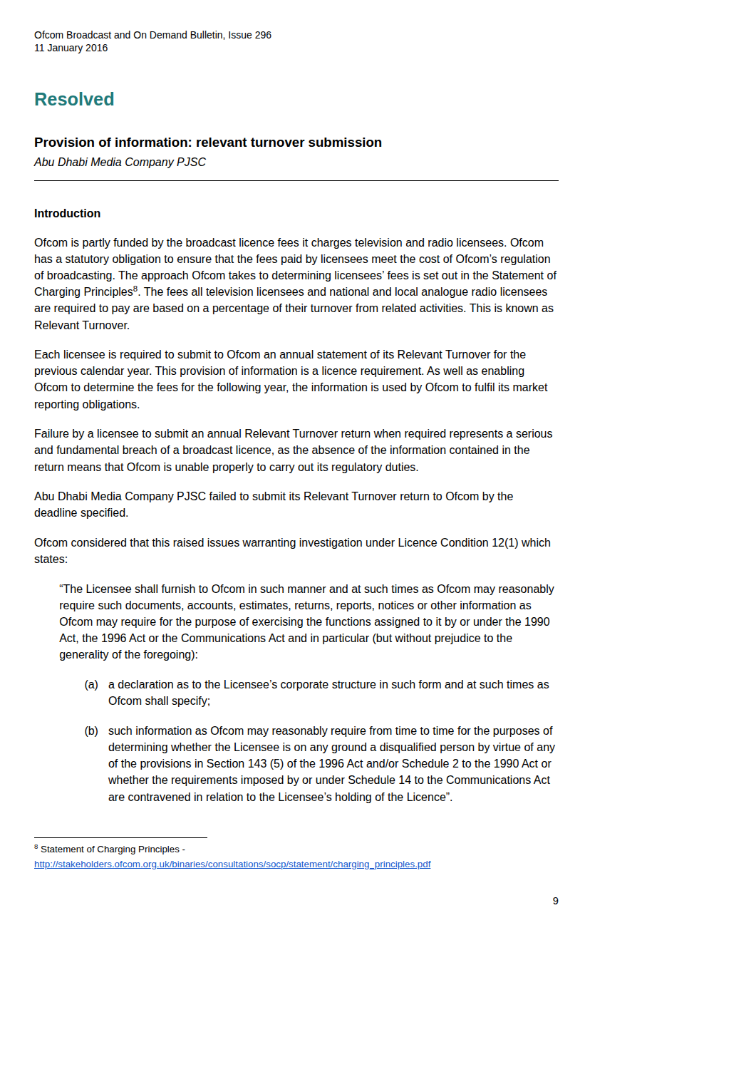Ofcom Broadcast and On Demand Bulletin, Issue 296
11 January 2016
Resolved
Provision of information: relevant turnover submission
Abu Dhabi Media Company PJSC
Introduction
Ofcom is partly funded by the broadcast licence fees it charges television and radio licensees. Ofcom has a statutory obligation to ensure that the fees paid by licensees meet the cost of Ofcom’s regulation of broadcasting. The approach Ofcom takes to determining licensees’ fees is set out in the Statement of Charging Principles8. The fees all television licensees and national and local analogue radio licensees are required to pay are based on a percentage of their turnover from related activities. This is known as Relevant Turnover.
Each licensee is required to submit to Ofcom an annual statement of its Relevant Turnover for the previous calendar year. This provision of information is a licence requirement. As well as enabling Ofcom to determine the fees for the following year, the information is used by Ofcom to fulfil its market reporting obligations.
Failure by a licensee to submit an annual Relevant Turnover return when required represents a serious and fundamental breach of a broadcast licence, as the absence of the information contained in the return means that Ofcom is unable properly to carry out its regulatory duties.
Abu Dhabi Media Company PJSC failed to submit its Relevant Turnover return to Ofcom by the deadline specified.
Ofcom considered that this raised issues warranting investigation under Licence Condition 12(1) which states:
“The Licensee shall furnish to Ofcom in such manner and at such times as Ofcom may reasonably require such documents, accounts, estimates, returns, reports, notices or other information as Ofcom may require for the purpose of exercising the functions assigned to it by or under the 1990 Act, the 1996 Act or the Communications Act and in particular (but without prejudice to the generality of the foregoing):
(a) a declaration as to the Licensee’s corporate structure in such form and at such times as Ofcom shall specify;
(b) such information as Ofcom may reasonably require from time to time for the purposes of determining whether the Licensee is on any ground a disqualified person by virtue of any of the provisions in Section 143 (5) of the 1996 Act and/or Schedule 2 to the 1990 Act or whether the requirements imposed by or under Schedule 14 to the Communications Act are contravened in relation to the Licensee’s holding of the Licence”.
8 Statement of Charging Principles -
http://stakeholders.ofcom.org.uk/binaries/consultations/socp/statement/charging_principles.pdf
9